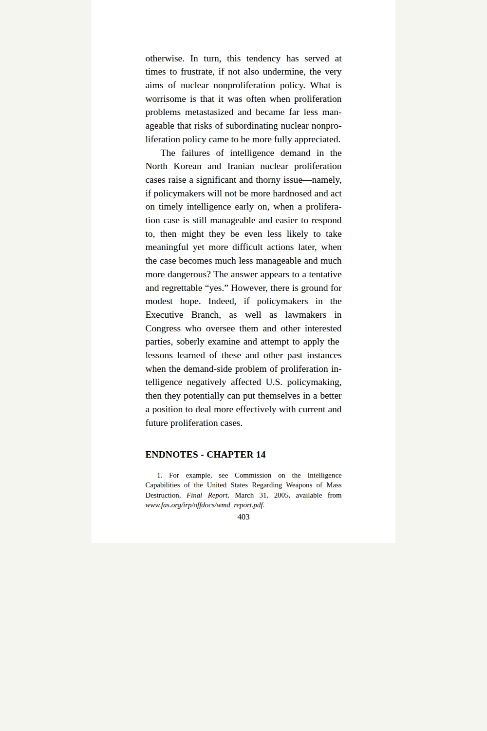otherwise. In turn, this tendency has served at times to frustrate, if not also undermine, the very aims of nuclear nonproliferation policy. What is worrisome is that it was often when proliferation problems metastasized and became far less manageable that risks of subordinating nuclear nonproliferation policy came to be more fully appreciated.
The failures of intelligence demand in the North Korean and Iranian nuclear proliferation cases raise a significant and thorny issue—namely, if policymakers will not be more hardnosed and act on timely intelligence early on, when a proliferation case is still manageable and easier to respond to, then might they be even less likely to take meaningful yet more difficult actions later, when the case becomes much less manageable and much more dangerous? The answer appears to a tentative and regrettable “yes.” However, there is ground for modest hope. Indeed, if policymakers in the Executive Branch, as well as lawmakers in Congress who oversee them and other interested parties, soberly examine and attempt to apply the lessons learned of these and other past instances when the demand-side problem of proliferation intelligence negatively affected U.S. policymaking, then they potentially can put themselves in a better a position to deal more effectively with current and future proliferation cases.
ENDNOTES - CHAPTER 14
1. For example, see Commission on the Intelligence Capabilities of the United States Regarding Weapons of Mass Destruction, Final Report, March 31, 2005, available from www.fas.org/irp/offdocs/wmd_report.pdf.
403